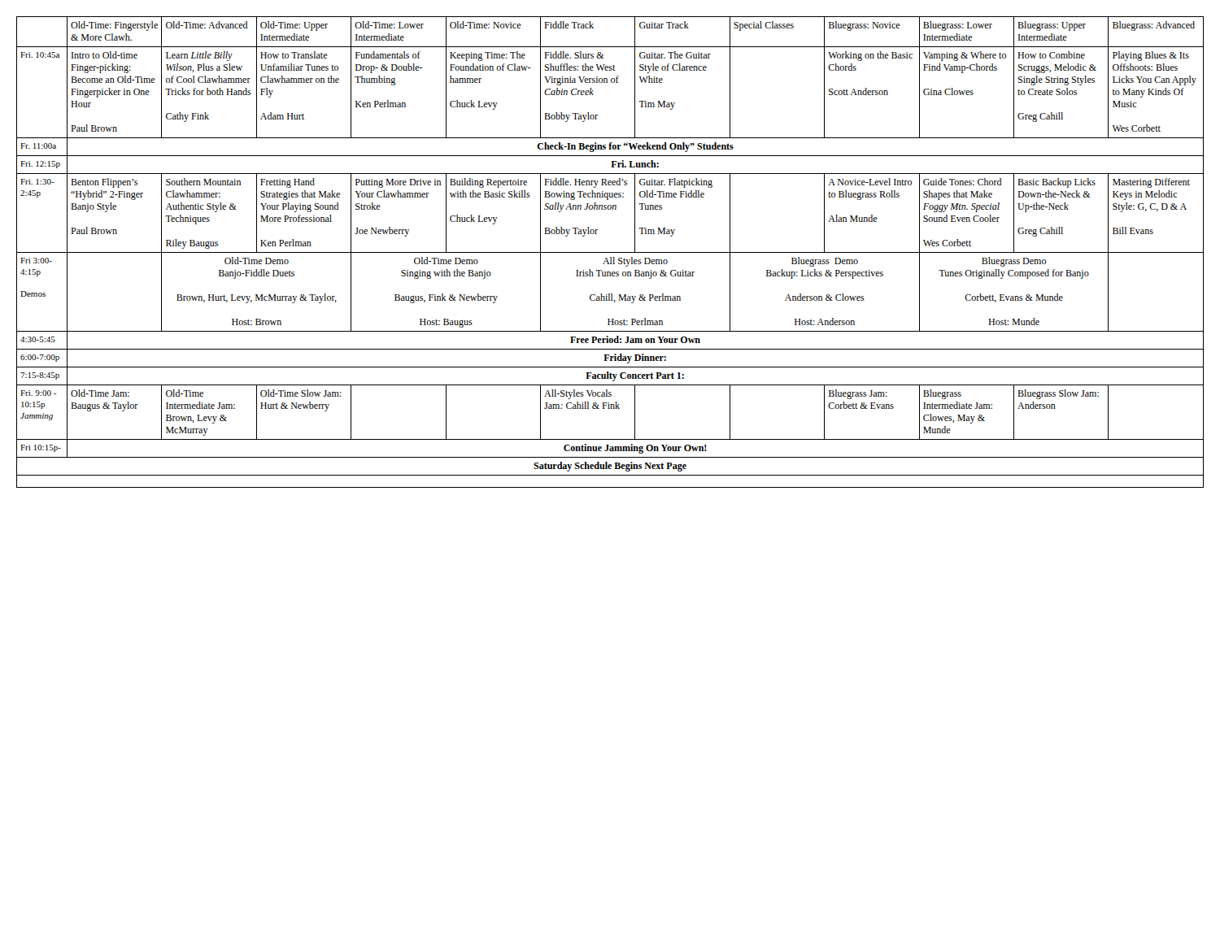| | Old-Time: Fingerstyle & More Clawh. | Old-Time: Advanced | Old-Time: Upper Intermediate | Old-Time: Lower Intermediate | Old-Time: Novice | Fiddle Track | Guitar Track | Special Classes | Bluegrass: Novice | Bluegrass: Lower Intermediate | Bluegrass: Upper Intermediate | Bluegrass: Advanced |
| --- | --- | --- | --- | --- | --- | --- | --- | --- | --- | --- | --- | --- |
| Fri. 10:45a | Intro to Old-time Finger-picking: Become an Old-Time Fingerpicker in One Hour Paul Brown | Learn Little Billy Wilson , Plus a Slew of Cool Clawhammer Tricks for both Hands Cathy Fink | How to Translate Unfamiliar Tunes to Clawhammer on the Fly Adam Hurt | Fundamentals of Drop- & Double-Thumbing Ken Perlman | Keeping Time: The Foundation of Claw-hammer Chuck Levy | Fiddle. Slurs & Shuffles: the West Virginia Version of Cabin Creek Bobby Taylor | Guitar. The Guitar Style of Clarence White Tim May | | Working on the Basic Chords Scott Anderson | Vamping & Where to Find Vamp-Chords Gina Clowes | How to Combine Scruggs, Melodic & Single String Styles to Create Solos Greg Cahill | Playing Blues & Its Offshoots: Blues Licks You Can Apply to Many Kinds Of Music Wes Corbett |
| Fr. 11:00a | Check-In Begins for “Weekend Only” Students |
| Fri. 12:15p | Fri. Lunch: |
| Fri. 1:30-2:45p | Benton Flippen’s “Hybrid” 2-Finger Banjo Style Paul Brown | Southern Mountain Clawhammer: Authentic Style & Techniques Riley Baugus | Fretting Hand Strategies that Make Your Playing Sound More Professional Ken Perlman | Putting More Drive in Your Clawhammer Stroke Joe Newberry | Building Repertoire with the Basic Skills Chuck Levy | Fiddle. Henry Reed’s Bowing Techniques: Sally Ann Johnson Bobby Taylor | Guitar. Flatpicking Old-Time Fiddle Tunes Tim May | | A Novice-Level Intro to Bluegrass Rolls Alan Munde | Guide Tones: Chord Shapes that Make Foggy Mtn. Special Sound Even Cooler Wes Corbett | Basic Backup Licks Down-the-Neck & Up-the-Neck Greg Cahill | Mastering Different Keys in Melodic Style: G, C, D & A Bill Evans |
| Fri 3:00-4:15p Demos | | Old-Time Demo Banjo-Fiddle Duets Brown, Hurt, Levy, McMurray & Taylor, Host: Brown | Old-Time Demo Singing with the Banjo Baugus, Fink & Newberry Host: Baugus | All Styles Demo Irish Tunes on Banjo & Guitar Cahill, May & Perlman Host: Perlman | Bluegrass Demo Backup: Licks & Perspectives Anderson & Clowes Host: Anderson | Bluegrass Demo Tunes Originally Composed for Banjo Corbett, Evans & Munde Host: Munde | |
| 4:30-5:45 | Free Period: Jam on Your Own |
| 6:00-7:00p | Friday Dinner: |
| 7:15-8:45p | Faculty Concert Part 1: |
| Fri. 9:00 - 10:15p Jamming | Old-Time Jam: Baugus & Taylor | Old-Time Intermediate Jam: Brown, Levy & McMurray | Old-Time Slow Jam: Hurt & Newberry | | | All-Styles Vocals Jam : Cahill & Fink | | | Bluegrass Jam: Corbett & Evans | Bluegrass Intermediate Jam: Clowes, May & Munde | Bluegrass Slow Jam: Anderson | |
| Fri 10:15p- | Continue Jamming On Your Own! |
| Saturday Schedule Begins Next Page |